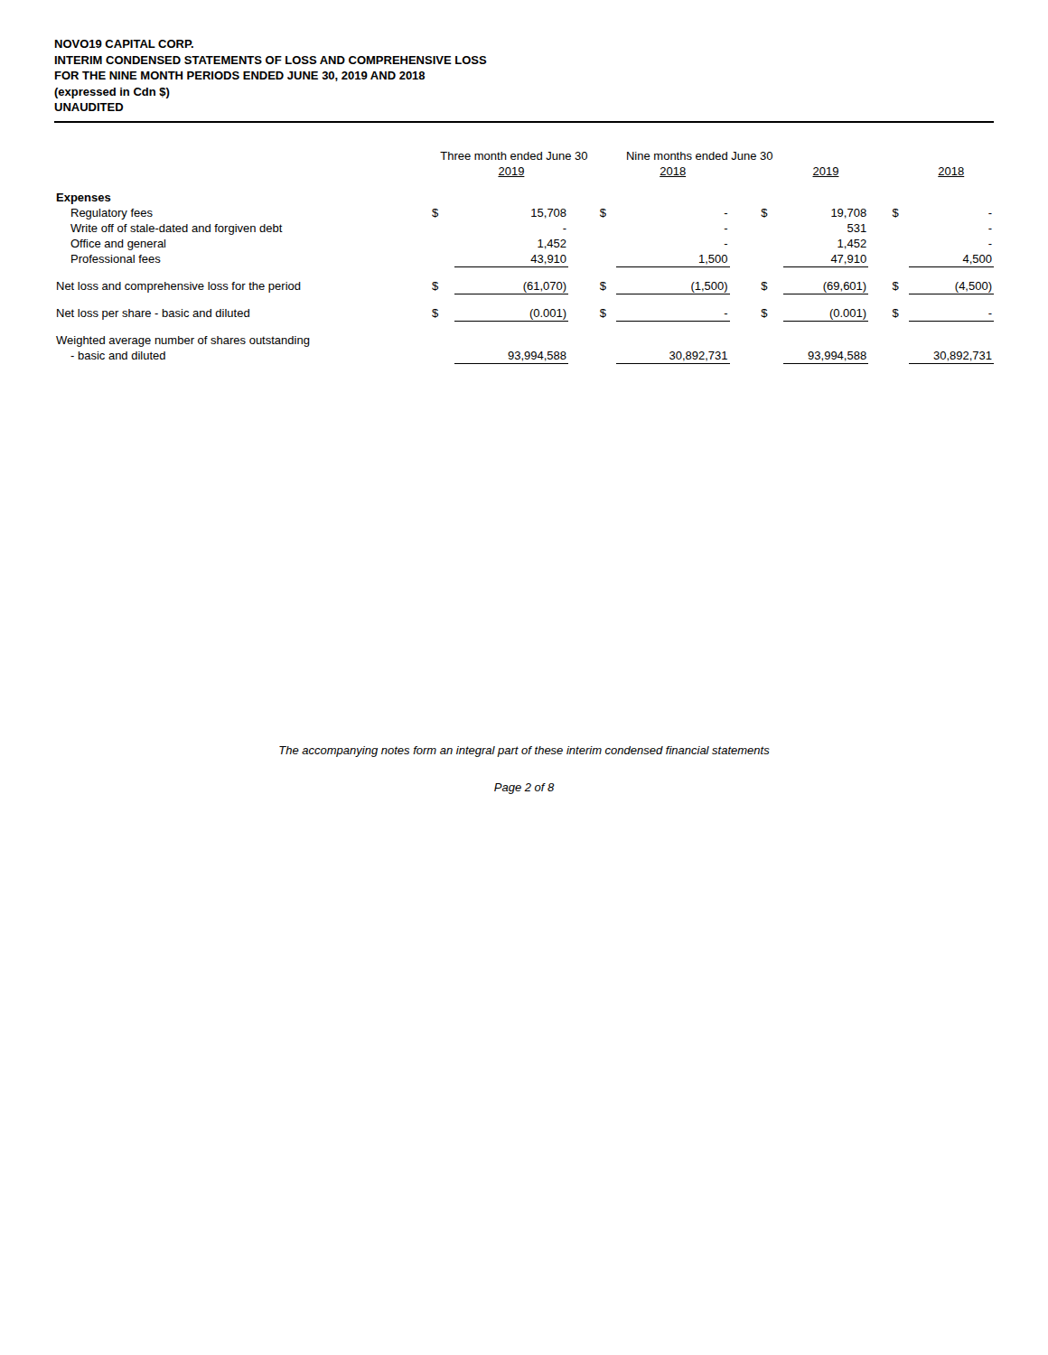NOVO19 CAPITAL CORP.
INTERIM CONDENSED STATEMENTS OF LOSS AND COMPREHENSIVE LOSS
FOR THE NINE MONTH PERIODS ENDED JUNE 30, 2019 AND 2018
(expressed in Cdn $)
UNAUDITED
| | Three month ended June 30 | | Nine months ended June 30 | | | |
| | | 2019 | | | 2018 | | | 2019 | | | 2018 |
| Expenses | |
| Regulatory fees | $ | 15,708 | | $ | - | | $ | 19,708 | | $ | - |
| Write off of stale-dated and forgiven debt | | - | | | - | | | 531 | | | - |
| Office and general | | 1,452 | | | - | | | 1,452 | | | - |
| Professional fees | | 43,910 | | | 1,500 | | | 47,910 | | | 4,500 |
| Net loss and comprehensive loss for the period | $ | (61,070) | | $ | (1,500) | | $ | (69,601) | | $ | (4,500) |
| Net loss per share - basic and diluted | $ | (0.001) | | $ | - | | $ | (0.001) | | $ | - |
| Weighted average number of shares outstanding | |
| - basic and diluted | | 93,994,588 | | | 30,892,731 | | | 93,994,588 | | | 30,892,731 |
The accompanying notes form an integral part of these interim condensed financial statements
Page 2 of 8